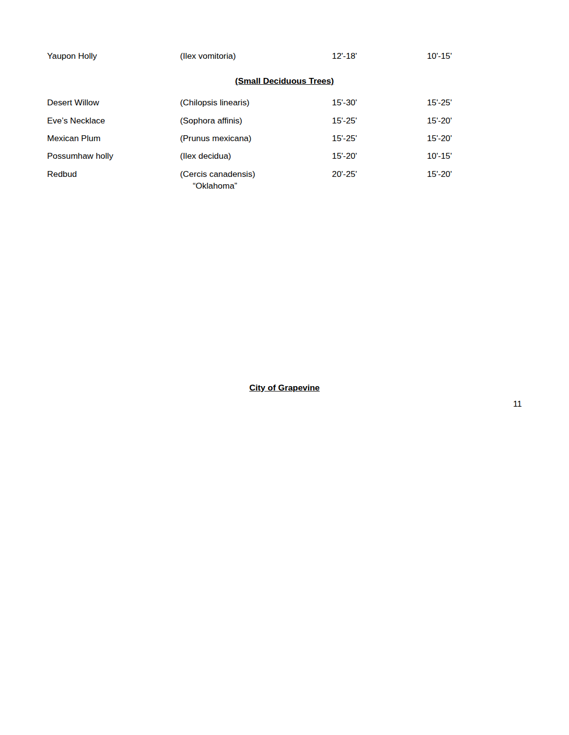| Yaupon Holly | (Ilex vomitoria) | 12'-18' | 10'-15' |
| (Small Deciduous Trees) |
| Desert Willow | (Chilopsis linearis) | 15'-30' | 15'-25' |
| Eve’s Necklace | (Sophora affinis) | 15'-25' | 15'-20' |
| Mexican Plum | (Prunus mexicana) | 15'-25' | 15'-20' |
| Possumhaw holly | (Ilex decidua) | 15'-20' | 10'-15' |
| Redbud | (Cercis canadensis) “Oklahoma” | 20'-25' | 15'-20' |
City of Grapevine
11